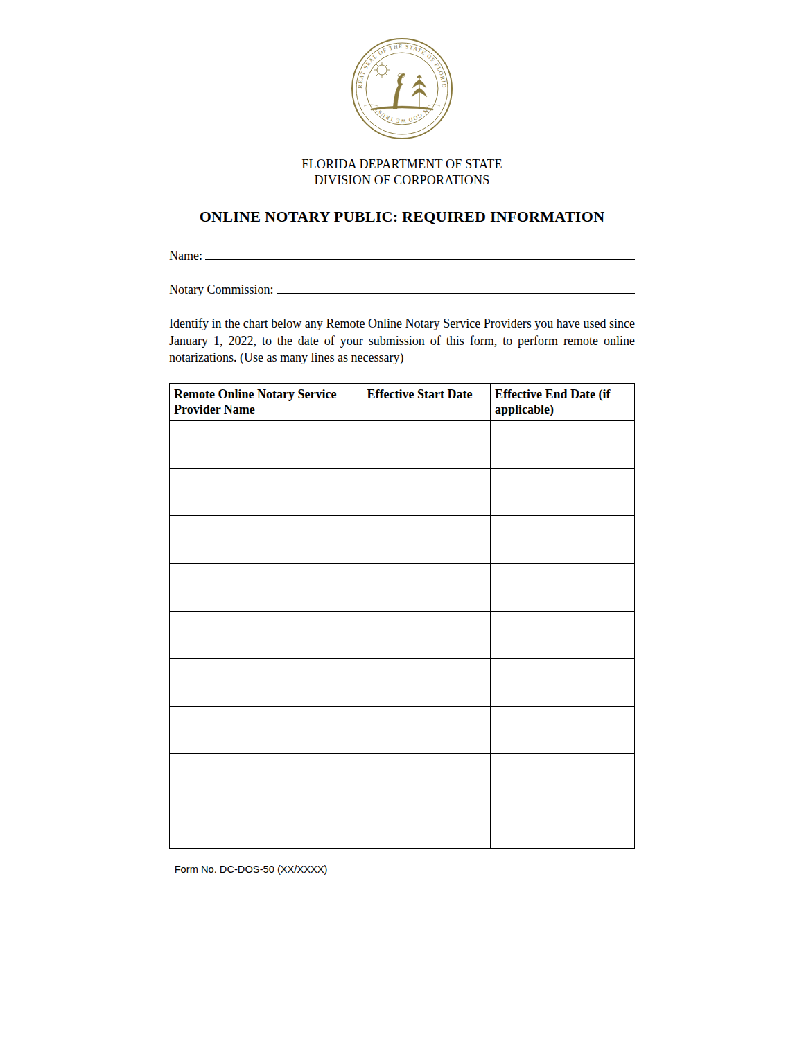GREAT SEAL OF THE STATE OF FLORIDA IN GOD WE TRUST
FLORIDA DEPARTMENT OF STATE
DIVISION OF CORPORATIONS
ONLINE NOTARY PUBLIC: REQUIRED INFORMATION
Name:
Notary Commission:
Identify in the chart below any Remote Online Notary Service Providers you have used since January 1, 2022, to the date of your submission of this form, to perform remote online notarizations. (Use as many lines as necessary)
| Remote Online Notary Service Provider Name | Effective Start Date | Effective End Date (if applicable) |
| --- | --- | --- |
Form No. DC-DOS-50 (XX/XXXX)